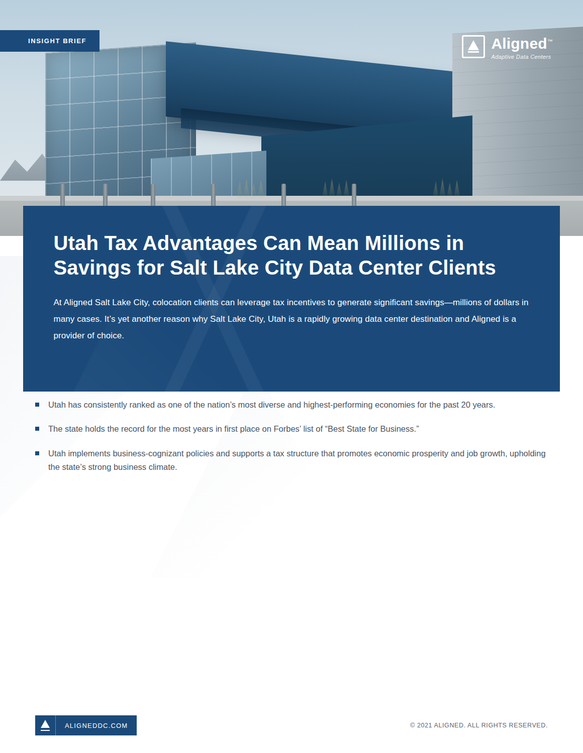INSIGHT BRIEF
Aligned™
Adaptive Data Centers
Utah Tax Advantages Can Mean Millions in Savings for Salt Lake City Data Center Clients
At Aligned Salt Lake City, colocation clients can leverage tax incentives to generate significant savings—millions of dollars in many cases. It’s yet another reason why Salt Lake City, Utah is a rapidly growing data center destination and Aligned is a provider of choice.
Brief: Utah Tax Advantages
Utah’s tax incentives for data centers are among the most attractive in the nation.
Aligned data center customers have no sales tax on any equipment with an economic life of at least one year that is used in their operations at the data center. There is no requirement for lease term, provisioned capacity, capital investment or job creation.
Utah has consistently ranked as one of the nation’s most diverse and highest-performing economies for the past 20 years.
The state holds the record for the most years in first place on Forbes’ list of “Best State for Business.”
Utah implements business-cognizant policies and supports a tax structure that promotes economic prosperity and job growth, upholding the state’s strong business climate.
ALIGNEDDC.COM
© 2021 ALIGNED. ALL RIGHTS RESERVED.